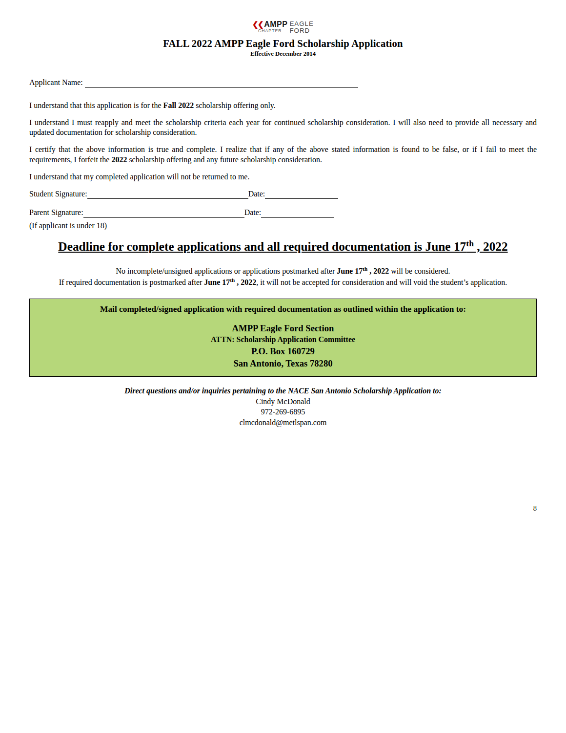| ❮❮ AMPP CHAPTER | EAGLE FORD |
FALL 2022 AMPP Eagle Ford Scholarship Application
Effective December 2014
Applicant Name:
I understand that this application is for the Fall 2022 scholarship offering only.
I understand I must reapply and meet the scholarship criteria each year for continued scholarship consideration. I will also need to provide all necessary and updated documentation for scholarship consideration.
I certify that the above information is true and complete. I realize that if any of the above stated information is found to be false, or if I fail to meet the requirements, I forfeit the 2022 scholarship offering and any future scholarship consideration.
I understand that my completed application will not be returned to me.
Student Signature: Date:
Parent Signature: Date:
(If applicant is under 18)
Deadline for complete applications and all required documentation is June 17th , 2022
No incomplete/unsigned applications or applications postmarked after June 17th , 2022 will be considered.
If required documentation is postmarked after June 17th , 2022, it will not be accepted for consideration and will void the student’s application.
Mail completed/signed application with required documentation as outlined within the application to:
AMPP Eagle Ford Section
ATTN: Scholarship Application Committee
P.O. Box 160729
San Antonio, Texas 78280
Direct questions and/or inquiries pertaining to the NACE San Antonio Scholarship Application to:
Cindy McDonald
972-269-6895
clmcdonald@metlspan.com
8